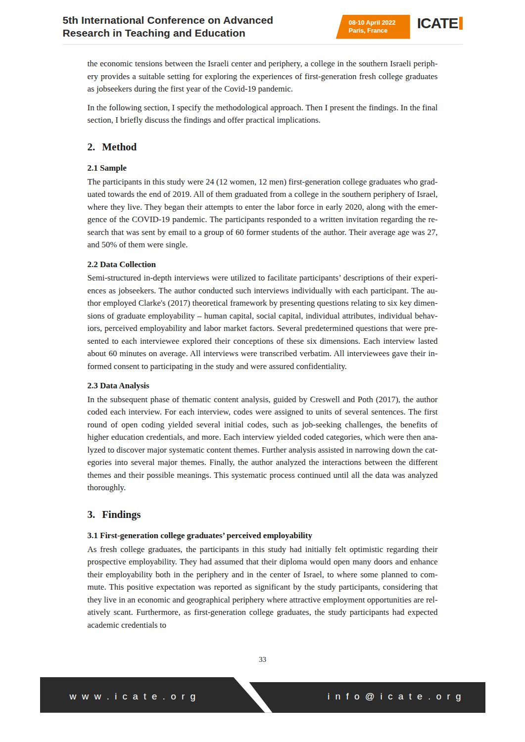5th International Conference on Advanced
Research in Teaching and Education
08-10 April 2022 Paris, France
ICATE
the economic tensions between the Israeli center and periphery, a college in the southern Israeli periphery provides a suitable setting for exploring the experiences of first-generation fresh college graduates as jobseekers during the first year of the Covid-19 pandemic.
In the following section, I specify the methodological approach. Then I present the findings. In the final section, I briefly discuss the findings and offer practical implications.
2. Method
2.1 Sample
The participants in this study were 24 (12 women, 12 men) first-generation college graduates who graduated towards the end of 2019. All of them graduated from a college in the southern periphery of Israel, where they live. They began their attempts to enter the labor force in early 2020, along with the emergence of the COVID-19 pandemic. The participants responded to a written invitation regarding the research that was sent by email to a group of 60 former students of the author. Their average age was 27, and 50% of them were single.
2.2 Data Collection
Semi-structured in-depth interviews were utilized to facilitate participants’ descriptions of their experiences as jobseekers. The author conducted such interviews individually with each participant. The author employed Clarke's (2017) theoretical framework by presenting questions relating to six key dimensions of graduate employability – human capital, social capital, individual attributes, individual behaviors, perceived employability and labor market factors. Several predetermined questions that were presented to each interviewee explored their conceptions of these six dimensions. Each interview lasted about 60 minutes on average. All interviews were transcribed verbatim. All interviewees gave their informed consent to participating in the study and were assured confidentiality.
2.3 Data Analysis
In the subsequent phase of thematic content analysis, guided by Creswell and Poth (2017), the author coded each interview. For each interview, codes were assigned to units of several sentences. The first round of open coding yielded several initial codes, such as job-seeking challenges, the benefits of higher education credentials, and more. Each interview yielded coded categories, which were then analyzed to discover major systematic content themes. Further analysis assisted in narrowing down the categories into several major themes. Finally, the author analyzed the interactions between the different themes and their possible meanings. This systematic process continued until all the data was analyzed thoroughly.
3. Findings
3.1 First-generation college graduates’ perceived employability
As fresh college graduates, the participants in this study had initially felt optimistic regarding their prospective employability. They had assumed that their diploma would open many doors and enhance their employability both in the periphery and in the center of Israel, to where some planned to commute. This positive expectation was reported as significant by the study participants, considering that they live in an economic and geographical periphery where attractive employment opportunities are relatively scant. Furthermore, as first-generation college graduates, the study participants had expected academic credentials to
33
w w w . i c a t e . o r g
i n f o @ i c a t e . o r g